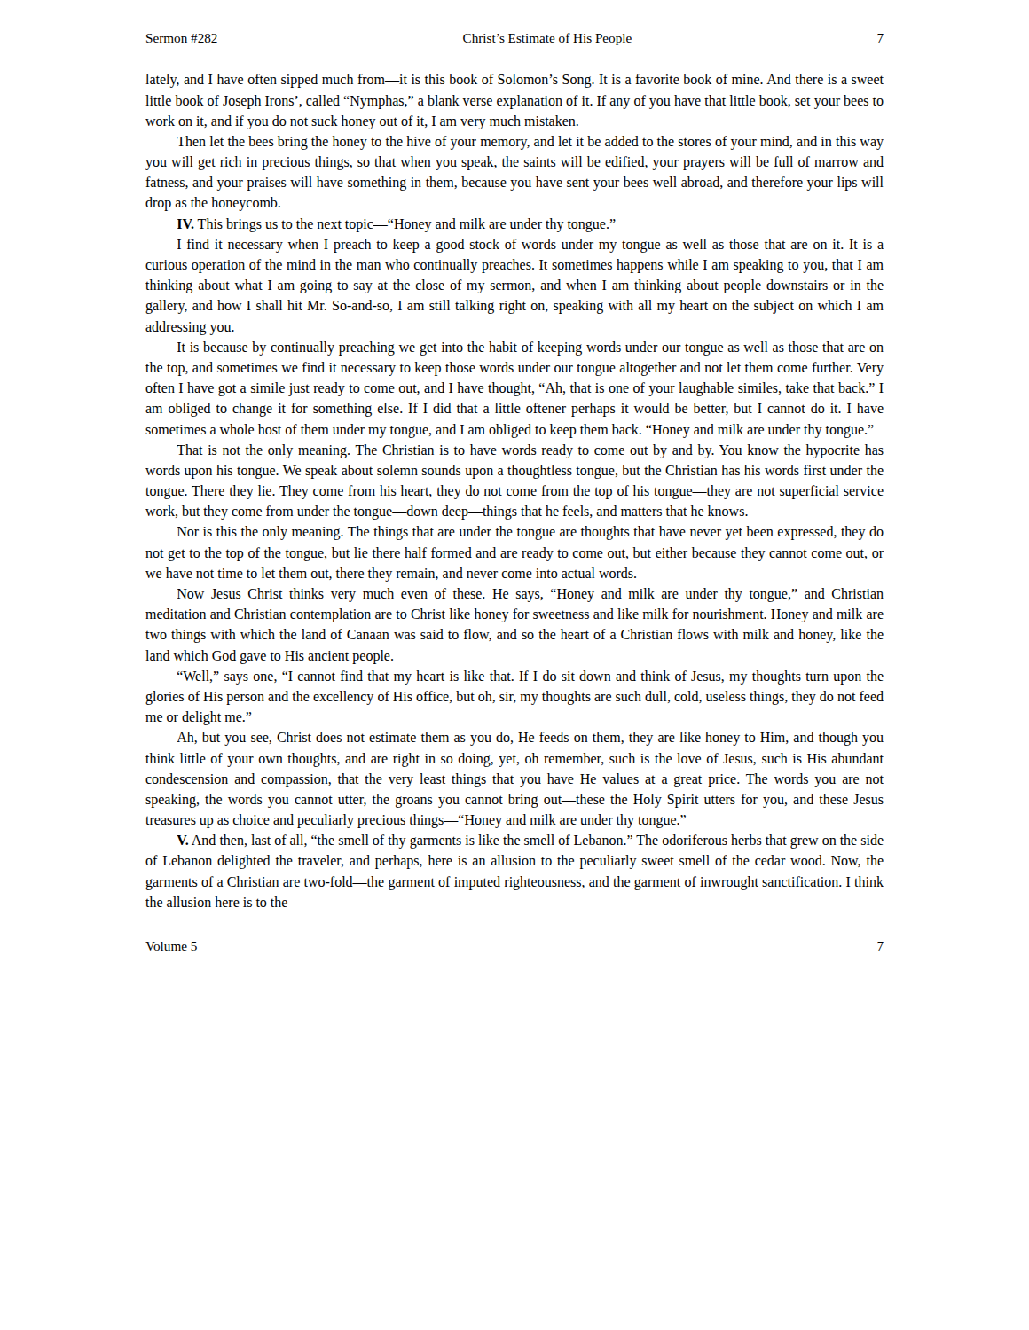Sermon #282 Christ’s Estimate of His People 7
lately, and I have often sipped much from—it is this book of Solomon’s Song. It is a favorite book of mine. And there is a sweet little book of Joseph Irons’, called “Nymphas,” a blank verse explanation of it. If any of you have that little book, set your bees to work on it, and if you do not suck honey out of it, I am very much mistaken.
Then let the bees bring the honey to the hive of your memory, and let it be added to the stores of your mind, and in this way you will get rich in precious things, so that when you speak, the saints will be edified, your prayers will be full of marrow and fatness, and your praises will have something in them, because you have sent your bees well abroad, and therefore your lips will drop as the honeycomb.
IV. This brings us to the next topic—“Honey and milk are under thy tongue.”
I find it necessary when I preach to keep a good stock of words under my tongue as well as those that are on it. It is a curious operation of the mind in the man who continually preaches. It sometimes happens while I am speaking to you, that I am thinking about what I am going to say at the close of my sermon, and when I am thinking about people downstairs or in the gallery, and how I shall hit Mr. So-and-so, I am still talking right on, speaking with all my heart on the subject on which I am addressing you.
It is because by continually preaching we get into the habit of keeping words under our tongue as well as those that are on the top, and sometimes we find it necessary to keep those words under our tongue altogether and not let them come further. Very often I have got a simile just ready to come out, and I have thought, “Ah, that is one of your laughable similes, take that back.” I am obliged to change it for something else. If I did that a little oftener perhaps it would be better, but I cannot do it. I have sometimes a whole host of them under my tongue, and I am obliged to keep them back. “Honey and milk are under thy tongue.”
That is not the only meaning. The Christian is to have words ready to come out by and by. You know the hypocrite has words upon his tongue. We speak about solemn sounds upon a thoughtless tongue, but the Christian has his words first under the tongue. There they lie. They come from his heart, they do not come from the top of his tongue—they are not superficial service work, but they come from under the tongue—down deep—things that he feels, and matters that he knows.
Nor is this the only meaning. The things that are under the tongue are thoughts that have never yet been expressed, they do not get to the top of the tongue, but lie there half formed and are ready to come out, but either because they cannot come out, or we have not time to let them out, there they remain, and never come into actual words.
Now Jesus Christ thinks very much even of these. He says, “Honey and milk are under thy tongue,” and Christian meditation and Christian contemplation are to Christ like honey for sweetness and like milk for nourishment. Honey and milk are two things with which the land of Canaan was said to flow, and so the heart of a Christian flows with milk and honey, like the land which God gave to His ancient people.
“Well,” says one, “I cannot find that my heart is like that. If I do sit down and think of Jesus, my thoughts turn upon the glories of His person and the excellency of His office, but oh, sir, my thoughts are such dull, cold, useless things, they do not feed me or delight me.”
Ah, but you see, Christ does not estimate them as you do, He feeds on them, they are like honey to Him, and though you think little of your own thoughts, and are right in so doing, yet, oh remember, such is the love of Jesus, such is His abundant condescension and compassion, that the very least things that you have He values at a great price. The words you are not speaking, the words you cannot utter, the groans you cannot bring out—these the Holy Spirit utters for you, and these Jesus treasures up as choice and peculiarly precious things—“Honey and milk are under thy tongue.”
V. And then, last of all, “the smell of thy garments is like the smell of Lebanon.” The odoriferous herbs that grew on the side of Lebanon delighted the traveler, and perhaps, here is an allusion to the peculiarly sweet smell of the cedar wood. Now, the garments of a Christian are two-fold—the garment of imputed righteousness, and the garment of inwrought sanctification. I think the allusion here is to the
Volume 5 7